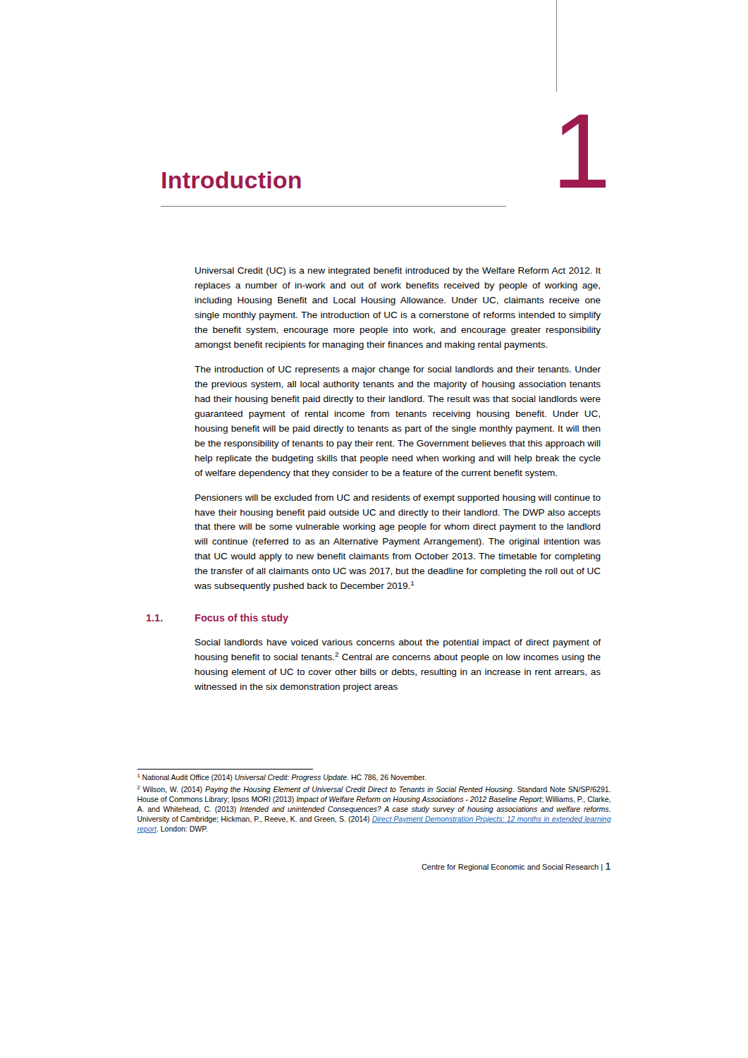1
Introduction
Universal Credit (UC) is a new integrated benefit introduced by the Welfare Reform Act 2012. It replaces a number of in-work and out of work benefits received by people of working age, including Housing Benefit and Local Housing Allowance. Under UC, claimants receive one single monthly payment. The introduction of UC is a cornerstone of reforms intended to simplify the benefit system, encourage more people into work, and encourage greater responsibility amongst benefit recipients for managing their finances and making rental payments.
The introduction of UC represents a major change for social landlords and their tenants. Under the previous system, all local authority tenants and the majority of housing association tenants had their housing benefit paid directly to their landlord. The result was that social landlords were guaranteed payment of rental income from tenants receiving housing benefit. Under UC, housing benefit will be paid directly to tenants as part of the single monthly payment. It will then be the responsibility of tenants to pay their rent. The Government believes that this approach will help replicate the budgeting skills that people need when working and will help break the cycle of welfare dependency that they consider to be a feature of the current benefit system.
Pensioners will be excluded from UC and residents of exempt supported housing will continue to have their housing benefit paid outside UC and directly to their landlord. The DWP also accepts that there will be some vulnerable working age people for whom direct payment to the landlord will continue (referred to as an Alternative Payment Arrangement). The original intention was that UC would apply to new benefit claimants from October 2013. The timetable for completing the transfer of all claimants onto UC was 2017, but the deadline for completing the roll out of UC was subsequently pushed back to December 2019.1
1.1. Focus of this study
Social landlords have voiced various concerns about the potential impact of direct payment of housing benefit to social tenants.2 Central are concerns about people on low incomes using the housing element of UC to cover other bills or debts, resulting in an increase in rent arrears, as witnessed in the six demonstration project areas
1 National Audit Office (2014) Universal Credit: Progress Update. HC 786, 26 November.
2 Wilson, W. (2014) Paying the Housing Element of Universal Credit Direct to Tenants in Social Rented Housing. Standard Note SN/SP/6291. House of Commons Library; Ipsos MORI (2013) Impact of Welfare Reform on Housing Associations - 2012 Baseline Report; Williams, P., Clarke, A. and Whitehead, C. (2013) Intended and unintended Consequences? A case study survey of housing associations and welfare reforms. University of Cambridge; Hickman, P., Reeve, K. and Green, S. (2014) Direct Payment Demonstration Projects: 12 months in extended learning report. London: DWP.
Centre for Regional Economic and Social Research | 1